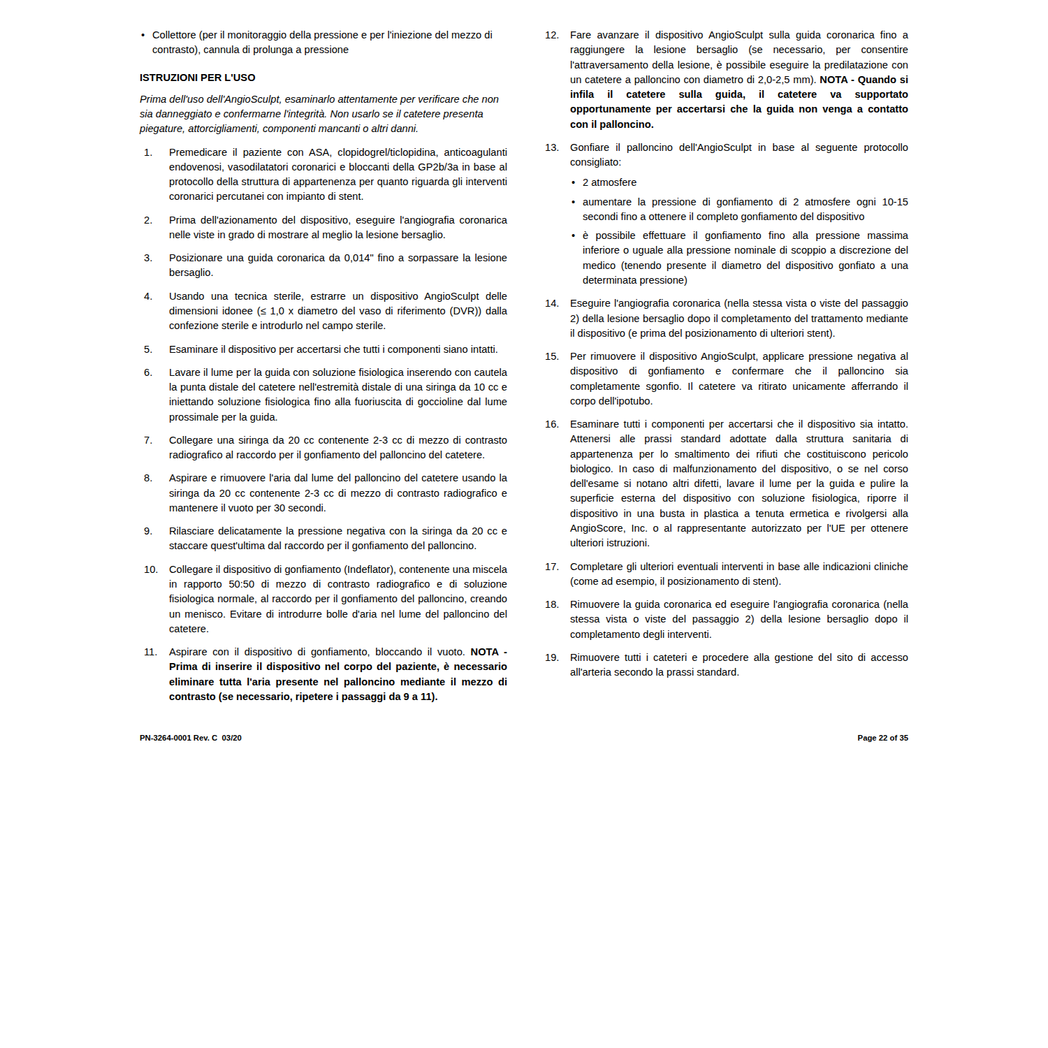Collettore (per il monitoraggio della pressione e per l'iniezione del mezzo di contrasto), cannula di prolunga a pressione
ISTRUZIONI PER L'USO
Prima dell'uso dell'AngioSculpt, esaminarlo attentamente per verificare che non sia danneggiato e confermarne l'integrità. Non usarlo se il catetere presenta piegature, attorcigliamenti, componenti mancanti o altri danni.
Premedicare il paziente con ASA, clopidogrel/ticlopidina, anticoagulanti endovenosi, vasodilatatori coronarici e bloccanti della GP2b/3a in base al protocollo della struttura di appartenenza per quanto riguarda gli interventi coronarici percutanei con impianto di stent.
Prima dell'azionamento del dispositivo, eseguire l'angiografia coronarica nelle viste in grado di mostrare al meglio la lesione bersaglio.
Posizionare una guida coronarica da 0,014" fino a sorpassare la lesione bersaglio.
Usando una tecnica sterile, estrarre un dispositivo AngioSculpt delle dimensioni idonee (≤ 1,0 x diametro del vaso di riferimento (DVR)) dalla confezione sterile e introdurlo nel campo sterile.
Esaminare il dispositivo per accertarsi che tutti i componenti siano intatti.
Lavare il lume per la guida con soluzione fisiologica inserendo con cautela la punta distale del catetere nell'estremità distale di una siringa da 10 cc e iniettando soluzione fisiologica fino alla fuoriuscita di goccioline dal lume prossimale per la guida.
Collegare una siringa da 20 cc contenente 2-3 cc di mezzo di contrasto radiografico al raccordo per il gonfiamento del palloncino del catetere.
Aspirare e rimuovere l'aria dal lume del palloncino del catetere usando la siringa da 20 cc contenente 2-3 cc di mezzo di contrasto radiografico e mantenere il vuoto per 30 secondi.
Rilasciare delicatamente la pressione negativa con la siringa da 20 cc e staccare quest'ultima dal raccordo per il gonfiamento del palloncino.
Collegare il dispositivo di gonfiamento (Indeflator), contenente una miscela in rapporto 50:50 di mezzo di contrasto radiografico e di soluzione fisiologica normale, al raccordo per il gonfiamento del palloncino, creando un menisco. Evitare di introdurre bolle d'aria nel lume del palloncino del catetere.
Aspirare con il dispositivo di gonfiamento, bloccando il vuoto. NOTA - Prima di inserire il dispositivo nel corpo del paziente, è necessario eliminare tutta l'aria presente nel palloncino mediante il mezzo di contrasto (se necessario, ripetere i passaggi da 9 a 11).
Fare avanzare il dispositivo AngioSculpt sulla guida coronarica fino a raggiungere la lesione bersaglio (se necessario, per consentire l'attraversamento della lesione, è possibile eseguire la predilatazione con un catetere a palloncino con diametro di 2,0-2,5 mm). NOTA - Quando si infila il catetere sulla guida, il catetere va supportato opportunamente per accertarsi che la guida non venga a contatto con il palloncino.
Gonfiare il palloncino dell'AngioSculpt in base al seguente protocollo consigliato:
2 atmosfere
aumentare la pressione di gonfiamento di 2 atmosfere ogni 10-15 secondi fino a ottenere il completo gonfiamento del dispositivo
è possibile effettuare il gonfiamento fino alla pressione massima inferiore o uguale alla pressione nominale di scoppio a discrezione del medico (tenendo presente il diametro del dispositivo gonfiato a una determinata pressione)
Eseguire l'angiografia coronarica (nella stessa vista o viste del passaggio 2) della lesione bersaglio dopo il completamento del trattamento mediante il dispositivo (e prima del posizionamento di ulteriori stent).
Per rimuovere il dispositivo AngioSculpt, applicare pressione negativa al dispositivo di gonfiamento e confermare che il palloncino sia completamente sgonfio. Il catetere va ritirato unicamente afferrando il corpo dell'ipotubo.
Esaminare tutti i componenti per accertarsi che il dispositivo sia intatto. Attenersi alle prassi standard adottate dalla struttura sanitaria di appartenenza per lo smaltimento dei rifiuti che costituiscono pericolo biologico. In caso di malfunzionamento del dispositivo, o se nel corso dell'esame si notano altri difetti, lavare il lume per la guida e pulire la superficie esterna del dispositivo con soluzione fisiologica, riporre il dispositivo in una busta in plastica a tenuta ermetica e rivolgersi alla AngioScore, Inc. o al rappresentante autorizzato per l'UE per ottenere ulteriori istruzioni.
Completare gli ulteriori eventuali interventi in base alle indicazioni cliniche (come ad esempio, il posizionamento di stent).
Rimuovere la guida coronarica ed eseguire l'angiografia coronarica (nella stessa vista o viste del passaggio 2) della lesione bersaglio dopo il completamento degli interventi.
Rimuovere tutti i cateteri e procedere alla gestione del sito di accesso all'arteria secondo la prassi standard.
PN-3264-0001 Rev. C 03/20 Page 22 of 35